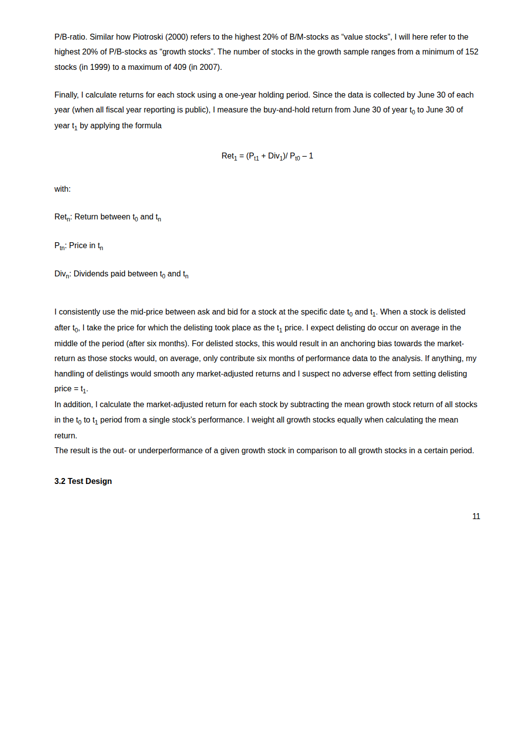P/B-ratio. Similar how Piotroski (2000) refers to the highest 20% of B/M-stocks as “value stocks”, I will here refer to the highest 20% of P/B-stocks as “growth stocks”. The number of stocks in the growth sample ranges from a minimum of 152 stocks (in 1999) to a maximum of 409 (in 2007).
Finally, I calculate returns for each stock using a one-year holding period. Since the data is collected by June 30 of each year (when all fiscal year reporting is public), I measure the buy-and-hold return from June 30 of year t0 to June 30 of year t1 by applying the formula
Ret1 = (Pt1 + Div1)/ Pt0 – 1
with:
Retn: Return between t0 and tn
Ptn: Price in tn
Divn: Dividends paid between t0 and tn
I consistently use the mid-price between ask and bid for a stock at the specific date t0 and t1. When a stock is delisted after t0, I take the price for which the delisting took place as the t1 price. I expect delisting do occur on average in the middle of the period (after six months). For delisted stocks, this would result in an anchoring bias towards the market-return as those stocks would, on average, only contribute six months of performance data to the analysis. If anything, my handling of delistings would smooth any market-adjusted returns and I suspect no adverse effect from setting delisting price = t1.
In addition, I calculate the market-adjusted return for each stock by subtracting the mean growth stock return of all stocks in the t0 to t1 period from a single stock’s performance. I weight all growth stocks equally when calculating the mean return.
The result is the out- or underperformance of a given growth stock in comparison to all growth stocks in a certain period.
3.2 Test Design
11